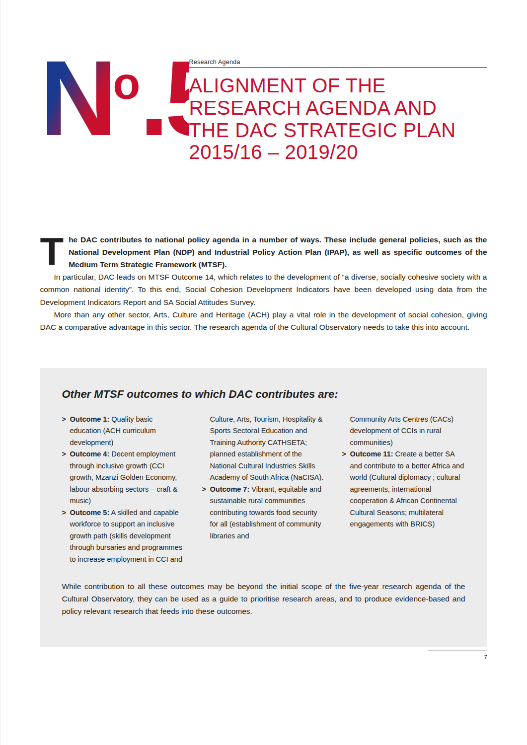Research Agenda
No.5
Alignment of the
Research Agenda and
the DAC Strategic Plan
2015/16 – 2019/20
The DAC contributes to national policy agenda in a number of ways. These include general policies, such as the National Development Plan (NDP) and Industrial Policy Action Plan (IPAP), as well as specific outcomes of the Medium Term Strategic Framework (MTSF).
In particular, DAC leads on MTSF Outcome 14, which relates to the development of “a diverse, socially cohesive society with a common national identity”. To this end, Social Cohesion Development Indicators have been developed using data from the Development Indicators Report and SA Social Attitudes Survey.
More than any other sector, Arts, Culture and Heritage (ACH) play a vital role in the development of social cohesion, giving DAC a comparative advantage in this sector. The research agenda of the Cultural Observatory needs to take this into account.
Other MTSF outcomes to which DAC contributes are:
Outcome 1: Quality basic education (ACH curriculum development)
Outcome 4: Decent employment through inclusive growth (CCI growth, Mzanzi Golden Economy, labour absorbing sectors – craft & music)
Outcome 5: A skilled and capable workforce to support an inclusive growth path (skills development through bursaries and programmes to increase employment in CCI and
Culture, Arts, Tourism, Hospitality & Sports Sectoral Education and Training Authority CATHSETA; planned establishment of the National Cultural Industries Skills Academy of South Africa (NaCISA).
Outcome 7: Vibrant, equitable and sustainable rural communities contributing towards food security for all (establishment of community libraries and
Community Arts Centres (CACs) development of CCIs in rural communities)
Outcome 11: Create a better SA and contribute to a better Africa and world (Cultural diplomacy ; cultural agreements, international cooperation & African Continental Cultural Seasons; multilateral engagements with BRICS)
While contribution to all these outcomes may be beyond the initial scope of the five-year research agenda of the Cultural Observatory, they can be used as a guide to prioritise research areas, and to produce evidence-based and policy relevant research that feeds into these outcomes.
7